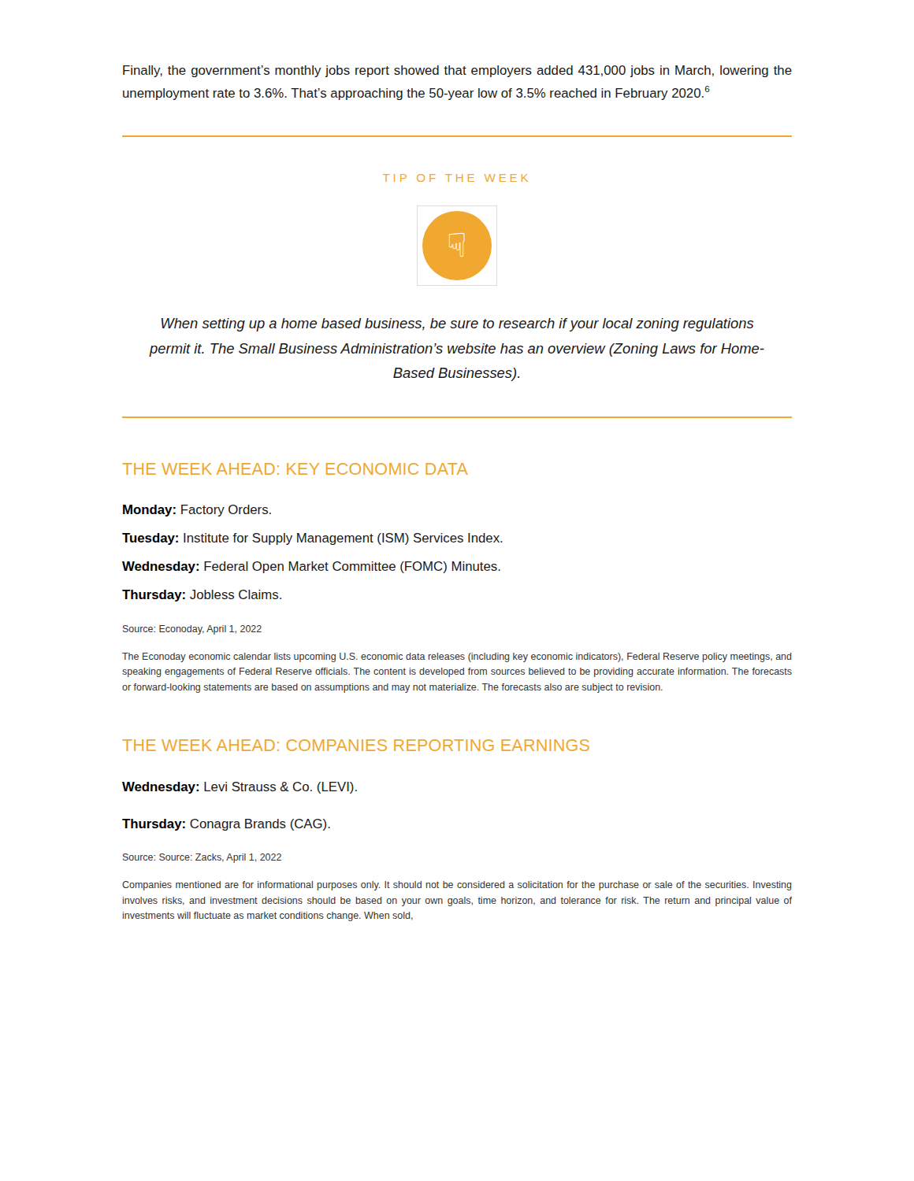Finally, the government’s monthly jobs report showed that employers added 431,000 jobs in March, lowering the unemployment rate to 3.6%. That’s approaching the 50-year low of 3.5% reached in February 2020.6
TIP OF THE WEEK
☟
When setting up a home based business, be sure to research if your local zoning regulations permit it. The Small Business Administration’s website has an overview (Zoning Laws for Home-Based Businesses).
THE WEEK AHEAD: KEY ECONOMIC DATA
Monday: Factory Orders.
Tuesday: Institute for Supply Management (ISM) Services Index.
Wednesday: Federal Open Market Committee (FOMC) Minutes.
Thursday: Jobless Claims.
Source: Econoday, April 1, 2022
The Econoday economic calendar lists upcoming U.S. economic data releases (including key economic indicators), Federal Reserve policy meetings, and speaking engagements of Federal Reserve officials. The content is developed from sources believed to be providing accurate information. The forecasts or forward-looking statements are based on assumptions and may not materialize. The forecasts also are subject to revision.
THE WEEK AHEAD: COMPANIES REPORTING EARNINGS
Wednesday: Levi Strauss & Co. (LEVI).
Thursday: Conagra Brands (CAG).
Source: Source: Zacks, April 1, 2022
Companies mentioned are for informational purposes only. It should not be considered a solicitation for the purchase or sale of the securities. Investing involves risks, and investment decisions should be based on your own goals, time horizon, and tolerance for risk. The return and principal value of investments will fluctuate as market conditions change. When sold,